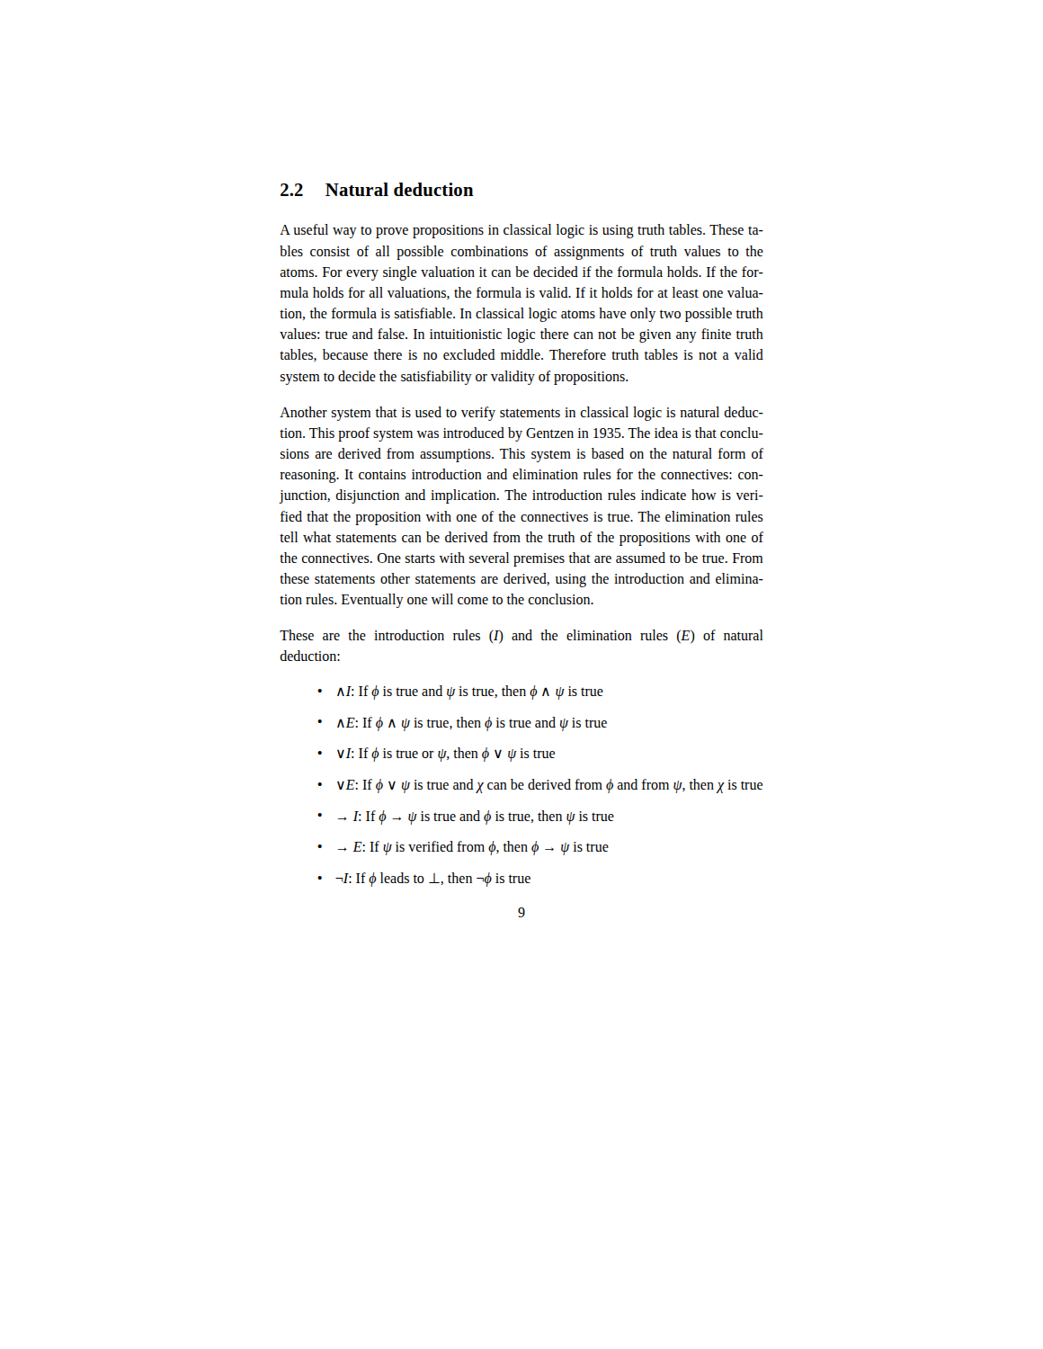2.2 Natural deduction
A useful way to prove propositions in classical logic is using truth tables. These tables consist of all possible combinations of assignments of truth values to the atoms. For every single valuation it can be decided if the formula holds. If the formula holds for all valuations, the formula is valid. If it holds for at least one valuation, the formula is satisfiable. In classical logic atoms have only two possible truth values: true and false. In intuitionistic logic there can not be given any finite truth tables, because there is no excluded middle. Therefore truth tables is not a valid system to decide the satisfiability or validity of propositions.
Another system that is used to verify statements in classical logic is natural deduction. This proof system was introduced by Gentzen in 1935. The idea is that conclusions are derived from assumptions. This system is based on the natural form of reasoning. It contains introduction and elimination rules for the connectives: conjunction, disjunction and implication. The introduction rules indicate how is verified that the proposition with one of the connectives is true. The elimination rules tell what statements can be derived from the truth of the propositions with one of the connectives. One starts with several premises that are assumed to be true. From these statements other statements are derived, using the introduction and elimination rules. Eventually one will come to the conclusion.
These are the introduction rules (I) and the elimination rules (E) of natural deduction:
∧I: If ϕ is true and ψ is true, then ϕ ∧ ψ is true
∧E: If ϕ ∧ ψ is true, then ϕ is true and ψ is true
∨I: If ϕ is true or ψ, then ϕ ∨ ψ is true
∨E: If ϕ ∨ ψ is true and χ can be derived from ϕ and from ψ, then χ is true
→ I: If ϕ → ψ is true and ϕ is true, then ψ is true
→ E: If ψ is verified from ϕ, then ϕ → ψ is true
¬I: If ϕ leads to ⊥, then ¬ϕ is true
9